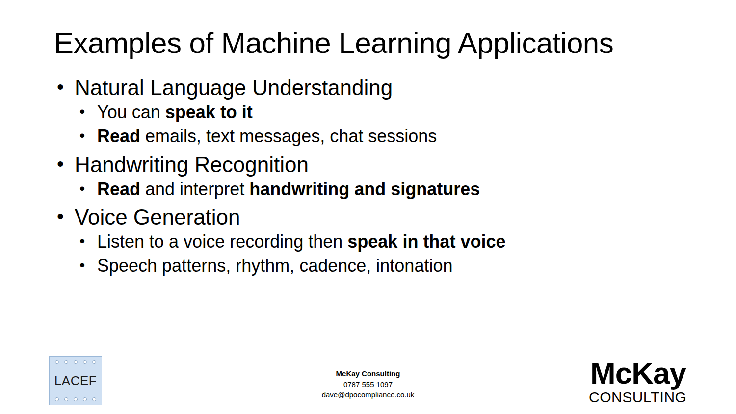Examples of Machine Learning Applications
Natural Language Understanding
You can speak to it
Read emails, text messages, chat sessions
Handwriting Recognition
Read and interpret handwriting and signatures
Voice Generation
Listen to a voice recording then speak in that voice
Speech patterns, rhythm, cadence, intonation
McKay Consulting
0787 555 1097
dave@dpocompliance.co.uk
LACEF
McKay
CONSULTING